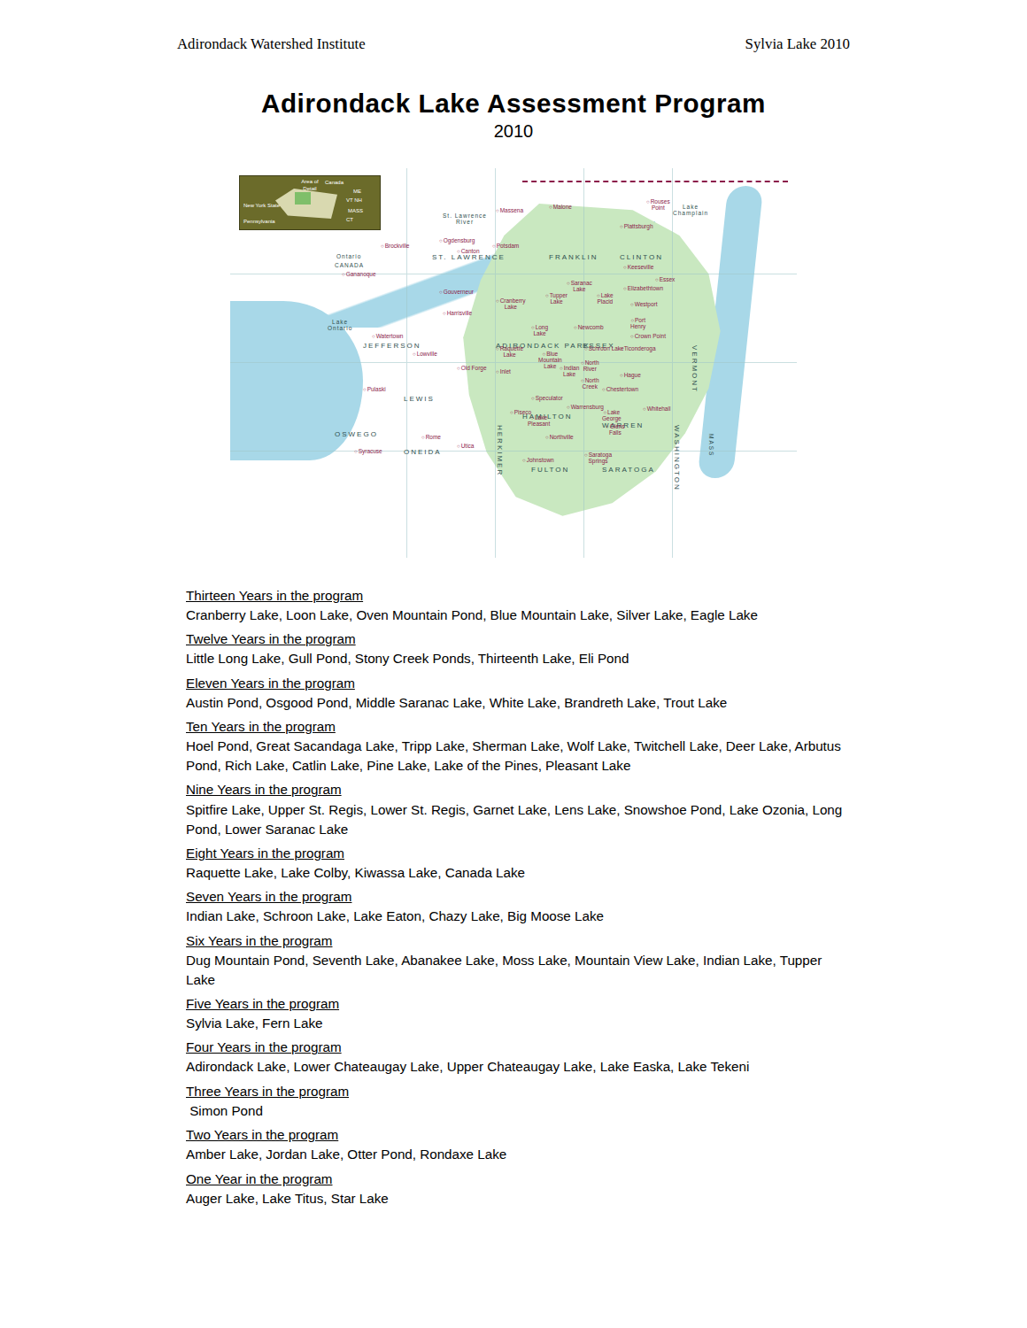Adirondack Watershed Institute Sylvia Lake 2010
Adirondack Lake Assessment Program
2010
Area of
Detail
New York State
Pennsylvania
Canada
ME
VT NH
MASS
CT
Ontario CANADA ST. LAWRENCE JEFFERSON LEWIS ONEIDA OSWEGO ADIRONDACK PARK ESSEX HAMILTON WARREN FULTON SARATOGA FRANKLIN CLINTON HERKIMER WASHINGTON VERMONT MASS Lake
Ontario Lake
Champlain St. Lawrence
River Massena Malone Rouses
Point Brockville Ogdensburg Canton Potsdam Plattsburgh Gananoque Gouverneur Cranberry
Lake Tupper
Lake Saranac
Lake Lake
Placid Elizabethtown Essex Westport Keeseville Harrisville Long
Lake Newcomb Port
Henry Crown Point Watertown Lowville Raquette
Lake Blue
Mountain
Lake Schroon Lake Ticonderoga North
River Old Forge Inlet Indian
Lake North
Creek Hague Chestertown Pulaski Speculator Warrensburg Piseco Lake
Pleasant Lake
George Glens
Falls Whitehall Rome Utica Northville Syracuse Johnstown Saratoga
Springs
Thirteen Years in the program
Cranberry Lake, Loon Lake, Oven Mountain Pond, Blue Mountain Lake, Silver Lake, Eagle Lake
Twelve Years in the program
Little Long Lake, Gull Pond, Stony Creek Ponds, Thirteenth Lake, Eli Pond
Eleven Years in the program
Austin Pond, Osgood Pond, Middle Saranac Lake, White Lake, Brandreth Lake, Trout Lake
Ten Years in the program
Hoel Pond, Great Sacandaga Lake, Tripp Lake, Sherman Lake, Wolf Lake, Twitchell Lake, Deer Lake, Arbutus Pond, Rich Lake, Catlin Lake, Pine Lake, Lake of the Pines, Pleasant Lake
Nine Years in the program
Spitfire Lake, Upper St. Regis, Lower St. Regis, Garnet Lake, Lens Lake, Snowshoe Pond, Lake Ozonia, Long Pond, Lower Saranac Lake
Eight Years in the program
Raquette Lake, Lake Colby, Kiwassa Lake, Canada Lake
Seven Years in the program
Indian Lake, Schroon Lake, Lake Eaton, Chazy Lake, Big Moose Lake
Six Years in the program
Dug Mountain Pond, Seventh Lake, Abanakee Lake, Moss Lake, Mountain View Lake, Indian Lake, Tupper Lake
Five Years in the program
Sylvia Lake, Fern Lake
Four Years in the program
Adirondack Lake, Lower Chateaugay Lake, Upper Chateaugay Lake, Lake Easka, Lake Tekeni
Three Years in the program
Simon Pond
Two Years in the program
Amber Lake, Jordan Lake, Otter Pond, Rondaxe Lake
One Year in the program
Auger Lake, Lake Titus, Star Lake